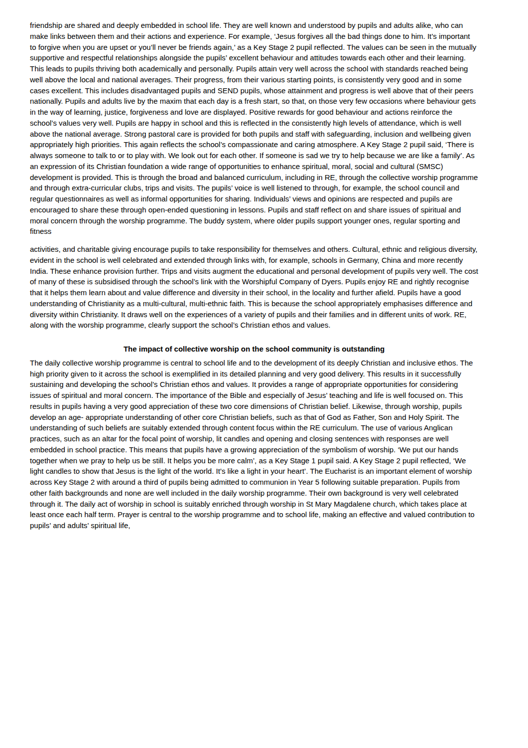friendship are shared and deeply embedded in school life. They are well known and understood by pupils and adults alike, who can make links between them and their actions and experience. For example, ‘Jesus forgives all the bad things done to him. It’s important to forgive when you are upset or you’ll never be friends again,’ as a Key Stage 2 pupil reflected. The values can be seen in the mutually supportive and respectful relationships alongside the pupils’ excellent behaviour and attitudes towards each other and their learning. This leads to pupils thriving both academically and personally. Pupils attain very well across the school with standards reached being well above the local and national averages. Their progress, from their various starting points, is consistently very good and in some cases excellent. This includes disadvantaged pupils and SEND pupils, whose attainment and progress is well above that of their peers nationally. Pupils and adults live by the maxim that each day is a fresh start, so that, on those very few occasions where behaviour gets in the way of learning, justice, forgiveness and love are displayed. Positive rewards for good behaviour and actions reinforce the school’s values very well. Pupils are happy in school and this is reflected in the consistently high levels of attendance, which is well above the national average. Strong pastoral care is provided for both pupils and staff with safeguarding, inclusion and wellbeing given appropriately high priorities. This again reflects the school’s compassionate and caring atmosphere. A Key Stage 2 pupil said, ‘There is always someone to talk to or to play with. We look out for each other. If someone is sad we try to help because we are like a family’. As an expression of its Christian foundation a wide range of opportunities to enhance spiritual, moral, social and cultural (SMSC) development is provided. This is through the broad and balanced curriculum, including in RE, through the collective worship programme and through extra-curricular clubs, trips and visits. The pupils’ voice is well listened to through, for example, the school council and regular questionnaires as well as informal opportunities for sharing. Individuals’ views and opinions are respected and pupils are encouraged to share these through open-ended questioning in lessons. Pupils and staff reflect on and share issues of spiritual and moral concern through the worship programme. The buddy system, where older pupils support younger ones, regular sporting and fitness
activities, and charitable giving encourage pupils to take responsibility for themselves and others. Cultural, ethnic and religious diversity, evident in the school is well celebrated and extended through links with, for example, schools in Germany, China and more recently India. These enhance provision further. Trips and visits augment the educational and personal development of pupils very well. The cost of many of these is subsidised through the school’s link with the Worshipful Company of Dyers. Pupils enjoy RE and rightly recognise that it helps them learn about and value difference and diversity in their school, in the locality and further afield. Pupils have a good understanding of Christianity as a multi-cultural, multi-ethnic faith. This is because the school appropriately emphasises difference and diversity within Christianity. It draws well on the experiences of a variety of pupils and their families and in different units of work. RE, along with the worship programme, clearly support the school’s Christian ethos and values.
The impact of collective worship on the school community is outstanding
The daily collective worship programme is central to school life and to the development of its deeply Christian and inclusive ethos. The high priority given to it across the school is exemplified in its detailed planning and very good delivery. This results in it successfully sustaining and developing the school’s Christian ethos and values. It provides a range of appropriate opportunities for considering issues of spiritual and moral concern. The importance of the Bible and especially of Jesus’ teaching and life is well focused on. This results in pupils having a very good appreciation of these two core dimensions of Christian belief. Likewise, through worship, pupils develop an age- appropriate understanding of other core Christian beliefs, such as that of God as Father, Son and Holy Spirit. The understanding of such beliefs are suitably extended through content focus within the RE curriculum. The use of various Anglican practices, such as an altar for the focal point of worship, lit candles and opening and closing sentences with responses are well embedded in school practice. This means that pupils have a growing appreciation of the symbolism of worship. ‘We put our hands together when we pray to help us be still. It helps you be more calm’, as a Key Stage 1 pupil said. A Key Stage 2 pupil reflected, ‘We light candles to show that Jesus is the light of the world. It’s like a light in your heart’. The Eucharist is an important element of worship across Key Stage 2 with around a third of pupils being admitted to communion in Year 5 following suitable preparation. Pupils from other faith backgrounds and none are well included in the daily worship programme. Their own background is very well celebrated through it. The daily act of worship in school is suitably enriched through worship in St Mary Magdalene church, which takes place at least once each half term. Prayer is central to the worship programme and to school life, making an effective and valued contribution to pupils’ and adults’ spiritual life,